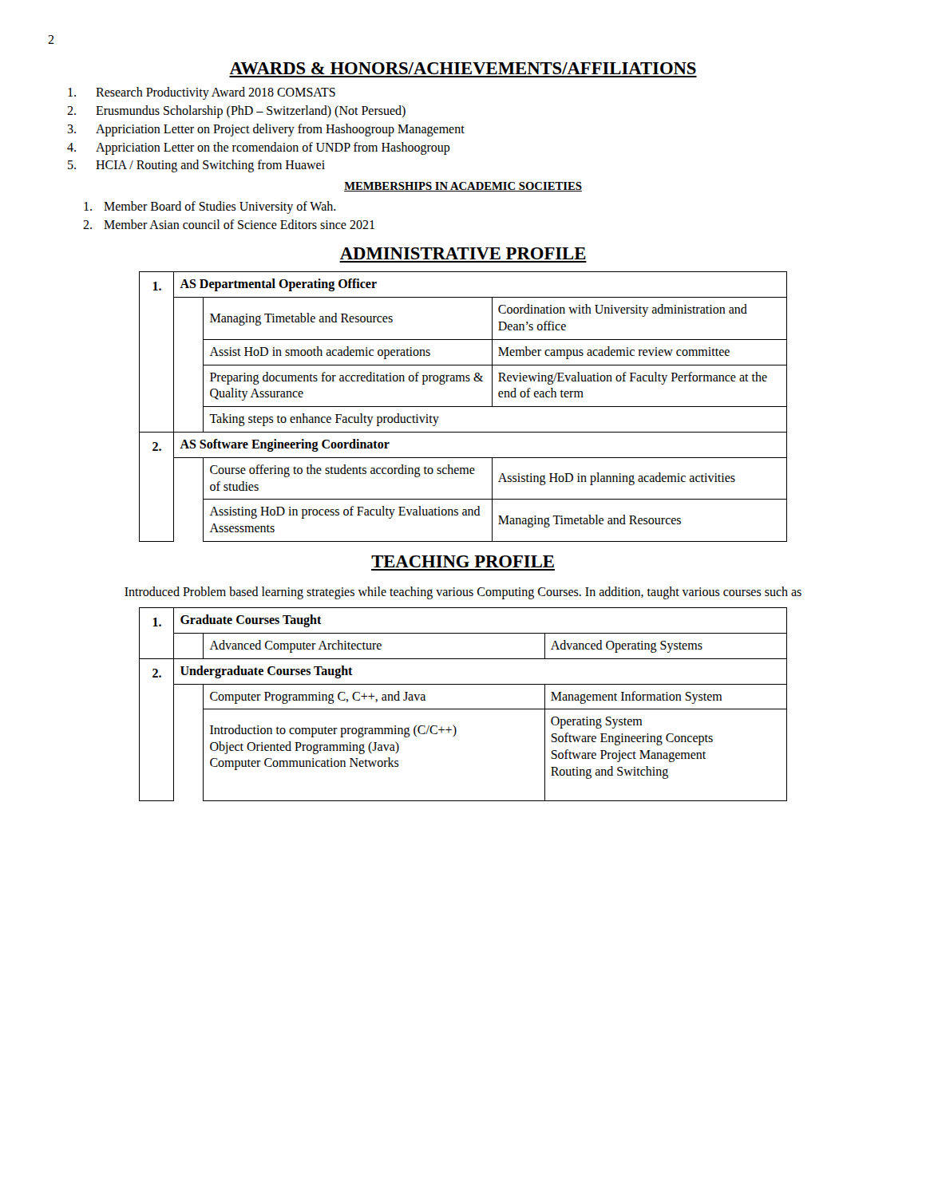2
AWARDS & HONORS/ACHIEVEMENTS/AFFILIATIONS
Research Productivity Award 2018 COMSATS
Erusmundus Scholarship (PhD – Switzerland) (Not Persued)
Appriciation Letter on Project delivery from Hashoogroup Management
Appriciation Letter on the rcomendaion of UNDP from Hashoogroup
HCIA / Routing and Switching from Huawei
MEMBERSHIPS IN ACADEMIC SOCIETIES
Member Board of Studies University of Wah.
Member Asian council of Science Editors since 2021
ADMINISTRATIVE PROFILE
| 1. | AS Departmental Operating Officer |
| | Managing Timetable and Resources | Coordination with University administration and Dean’s office |
| | Assist HoD in smooth academic operations | Member campus academic review committee |
| | Preparing documents for accreditation of programs & Quality Assurance | Reviewing/Evaluation of Faculty Performance at the end of each term |
| | Taking steps to enhance Faculty productivity |
| 2. | AS Software Engineering Coordinator |
| | Course offering to the students according to scheme of studies | Assisting HoD in planning academic activities |
| | Assisting HoD in process of Faculty Evaluations and Assessments | Managing Timetable and Resources |
TEACHING PROFILE
Introduced Problem based learning strategies while teaching various Computing Courses. In addition, taught various courses such as
| 1. | Graduate Courses Taught |
| | Advanced Computer Architecture | Advanced Operating Systems |
| 2. | Undergraduate Courses Taught |
| | Computer Programming C, C++, and Java | Management Information System |
| | Introduction to computer programming (C/C++) Object Oriented Programming (Java) Computer Communication Networks | Operating System Software Engineering Concepts Software Project Management Routing and Switching |